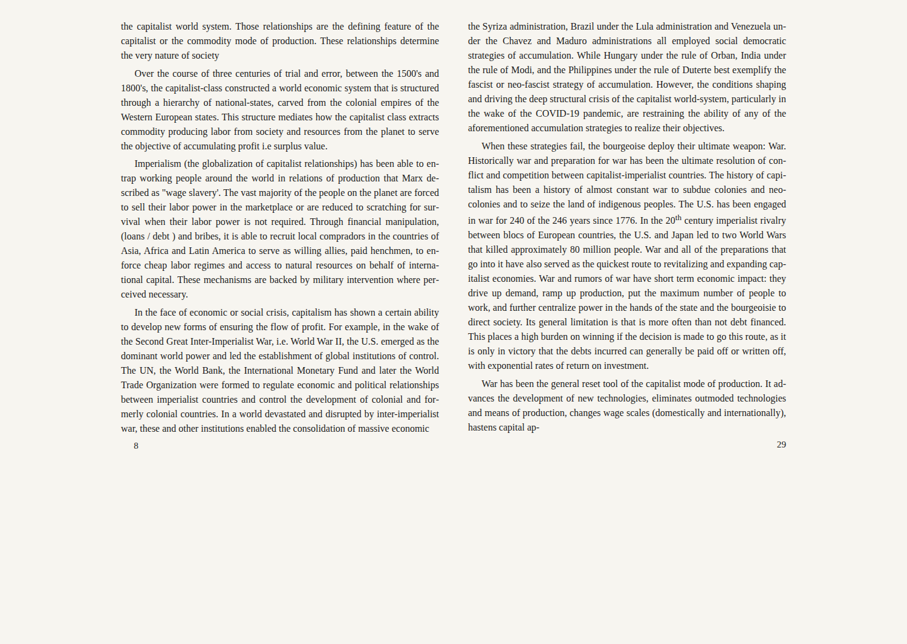the capitalist world system. Those relationships are the defining feature of the capitalist or the commodity mode of production. These relationships determine the very nature of society
Over the course of three centuries of trial and error, between the 1500's and 1800's, the capitalist-class constructed a world economic system that is structured through a hierarchy of national-states, carved from the colonial empires of the Western European states. This structure mediates how the capitalist class extracts commodity producing labor from society and resources from the planet to serve the objective of accumulating profit i.e surplus value.
Imperialism (the globalization of capitalist relationships) has been able to entrap working people around the world in relations of production that Marx described as "wage slavery'. The vast majority of the people on the planet are forced to sell their labor power in the marketplace or are reduced to scratching for survival when their labor power is not required. Through financial manipulation, (loans / debt ) and bribes, it is able to recruit local compradors in the countries of Asia, Africa and Latin America to serve as willing allies, paid henchmen, to enforce cheap labor regimes and access to natural resources on behalf of international capital. These mechanisms are backed by military intervention where perceived necessary.
In the face of economic or social crisis, capitalism has shown a certain ability to develop new forms of ensuring the flow of profit. For example, in the wake of the Second Great Inter-Imperialist War, i.e. World War II, the U.S. emerged as the dominant world power and led the establishment of global institutions of control. The UN, the World Bank, the International Monetary Fund and later the World Trade Organization were formed to regulate economic and political relationships between imperialist countries and control the development of colonial and formerly colonial countries. In a world devastated and disrupted by inter-imperialist war, these and other institutions enabled the consolidation of massive economic
8
the Syriza administration, Brazil under the Lula administration and Venezuela under the Chavez and Maduro administrations all employed social democratic strategies of accumulation. While Hungary under the rule of Orban, India under the rule of Modi, and the Philippines under the rule of Duterte best exemplify the fascist or neo-fascist strategy of accumulation. However, the conditions shaping and driving the deep structural crisis of the capitalist world-system, particularly in the wake of the COVID-19 pandemic, are restraining the ability of any of the aforementioned accumulation strategies to realize their objectives.
When these strategies fail, the bourgeoise deploy their ultimate weapon: War. Historically war and preparation for war has been the ultimate resolution of conflict and competition between capitalist-imperialist countries. The history of capitalism has been a history of almost constant war to subdue colonies and neo-colonies and to seize the land of indigenous peoples. The U.S. has been engaged in war for 240 of the 246 years since 1776. In the 20th century imperialist rivalry between blocs of European countries, the U.S. and Japan led to two World Wars that killed approximately 80 million people. War and all of the preparations that go into it have also served as the quickest route to revitalizing and expanding capitalist economies. War and rumors of war have short term economic impact: they drive up demand, ramp up production, put the maximum number of people to work, and further centralize power in the hands of the state and the bourgeoisie to direct society. Its general limitation is that is more often than not debt financed. This places a high burden on winning if the decision is made to go this route, as it is only in victory that the debts incurred can generally be paid off or written off, with exponential rates of return on investment.
War has been the general reset tool of the capitalist mode of production. It advances the development of new technologies, eliminates outmoded technologies and means of production, changes wage scales (domestically and internationally), hastens capital ap-
29